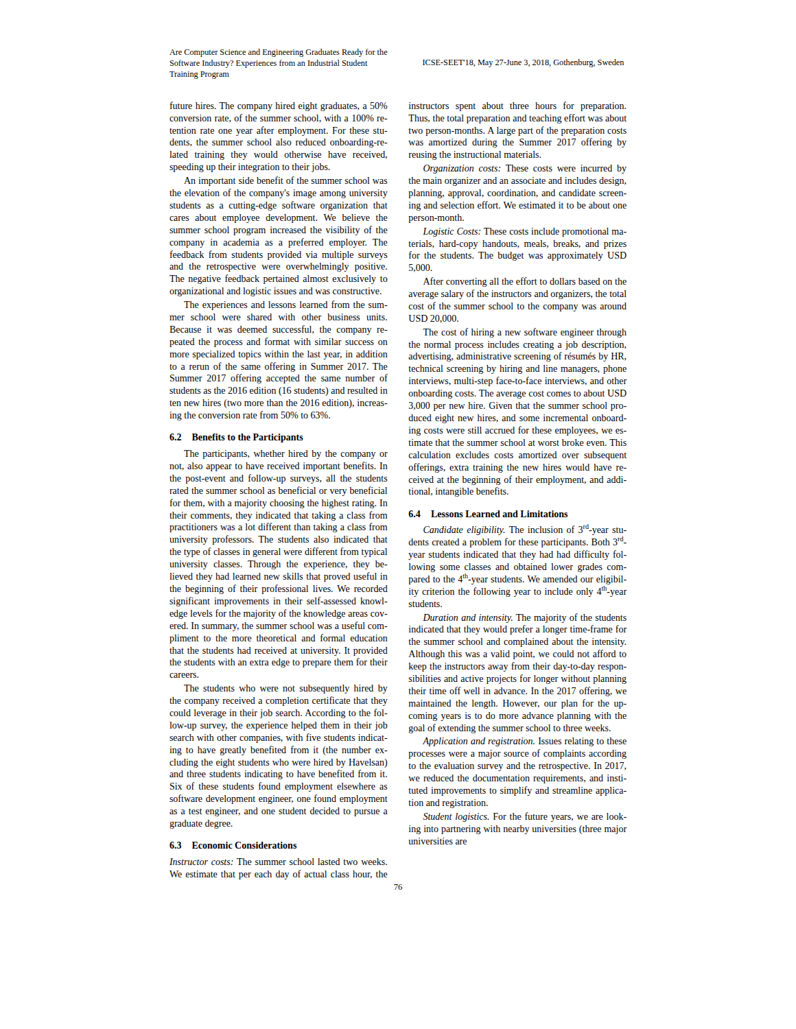Are Computer Science and Engineering Graduates Ready for the Software Industry? Experiences from an Industrial Student Training Program
ICSE-SEET'18, May 27-June 3, 2018, Gothenburg, Sweden
future hires. The company hired eight graduates, a 50% conversion rate, of the summer school, with a 100% retention rate one year after employment. For these students, the summer school also reduced onboarding-related training they would otherwise have received, speeding up their integration to their jobs.
An important side benefit of the summer school was the elevation of the company's image among university students as a cutting-edge software organization that cares about employee development. We believe the summer school program increased the visibility of the company in academia as a preferred employer. The feedback from students provided via multiple surveys and the retrospective were overwhelmingly positive. The negative feedback pertained almost exclusively to organizational and logistic issues and was constructive.
The experiences and lessons learned from the summer school were shared with other business units. Because it was deemed successful, the company repeated the process and format with similar success on more specialized topics within the last year, in addition to a rerun of the same offering in Summer 2017. The Summer 2017 offering accepted the same number of students as the 2016 edition (16 students) and resulted in ten new hires (two more than the 2016 edition), increasing the conversion rate from 50% to 63%.
6.2 Benefits to the Participants
The participants, whether hired by the company or not, also appear to have received important benefits. In the post-event and follow-up surveys, all the students rated the summer school as beneficial or very beneficial for them, with a majority choosing the highest rating. In their comments, they indicated that taking a class from practitioners was a lot different than taking a class from university professors. The students also indicated that the type of classes in general were different from typical university classes. Through the experience, they believed they had learned new skills that proved useful in the beginning of their professional lives. We recorded significant improvements in their self-assessed knowledge levels for the majority of the knowledge areas covered. In summary, the summer school was a useful compliment to the more theoretical and formal education that the students had received at university. It provided the students with an extra edge to prepare them for their careers.
The students who were not subsequently hired by the company received a completion certificate that they could leverage in their job search. According to the follow-up survey, the experience helped them in their job search with other companies, with five students indicating to have greatly benefited from it (the number excluding the eight students who were hired by Havelsan) and three students indicating to have benefited from it. Six of these students found employment elsewhere as software development engineer, one found employment as a test engineer, and one student decided to pursue a graduate degree.
6.3 Economic Considerations
Instructor costs: The summer school lasted two weeks. We estimate that per each day of actual class hour, the instructors spent about three hours for preparation. Thus, the total preparation and teaching effort was about two person-months. A large part of the preparation costs was amortized during the Summer 2017 offering by reusing the instructional materials.
Organization costs: These costs were incurred by the main organizer and an associate and includes design, planning, approval, coordination, and candidate screening and selection effort. We estimated it to be about one person-month.
Logistic Costs: These costs include promotional materials, hard-copy handouts, meals, breaks, and prizes for the students. The budget was approximately USD 5,000.
After converting all the effort to dollars based on the average salary of the instructors and organizers, the total cost of the summer school to the company was around USD 20,000.
The cost of hiring a new software engineer through the normal process includes creating a job description, advertising, administrative screening of résumés by HR, technical screening by hiring and line managers, phone interviews, multi-step face-to-face interviews, and other onboarding costs. The average cost comes to about USD 3,000 per new hire. Given that the summer school produced eight new hires, and some incremental onboarding costs were still accrued for these employees, we estimate that the summer school at worst broke even. This calculation excludes costs amortized over subsequent offerings, extra training the new hires would have received at the beginning of their employment, and additional, intangible benefits.
6.4 Lessons Learned and Limitations
Candidate eligibility. The inclusion of 3rd-year students created a problem for these participants. Both 3rd-year students indicated that they had had difficulty following some classes and obtained lower grades compared to the 4th-year students. We amended our eligibility criterion the following year to include only 4th-year students.
Duration and intensity. The majority of the students indicated that they would prefer a longer time-frame for the summer school and complained about the intensity. Although this was a valid point, we could not afford to keep the instructors away from their day-to-day responsibilities and active projects for longer without planning their time off well in advance. In the 2017 offering, we maintained the length. However, our plan for the upcoming years is to do more advance planning with the goal of extending the summer school to three weeks.
Application and registration. Issues relating to these processes were a major source of complaints according to the evaluation survey and the retrospective. In 2017, we reduced the documentation requirements, and instituted improvements to simplify and streamline application and registration.
Student logistics. For the future years, we are looking into partnering with nearby universities (three major universities are
76